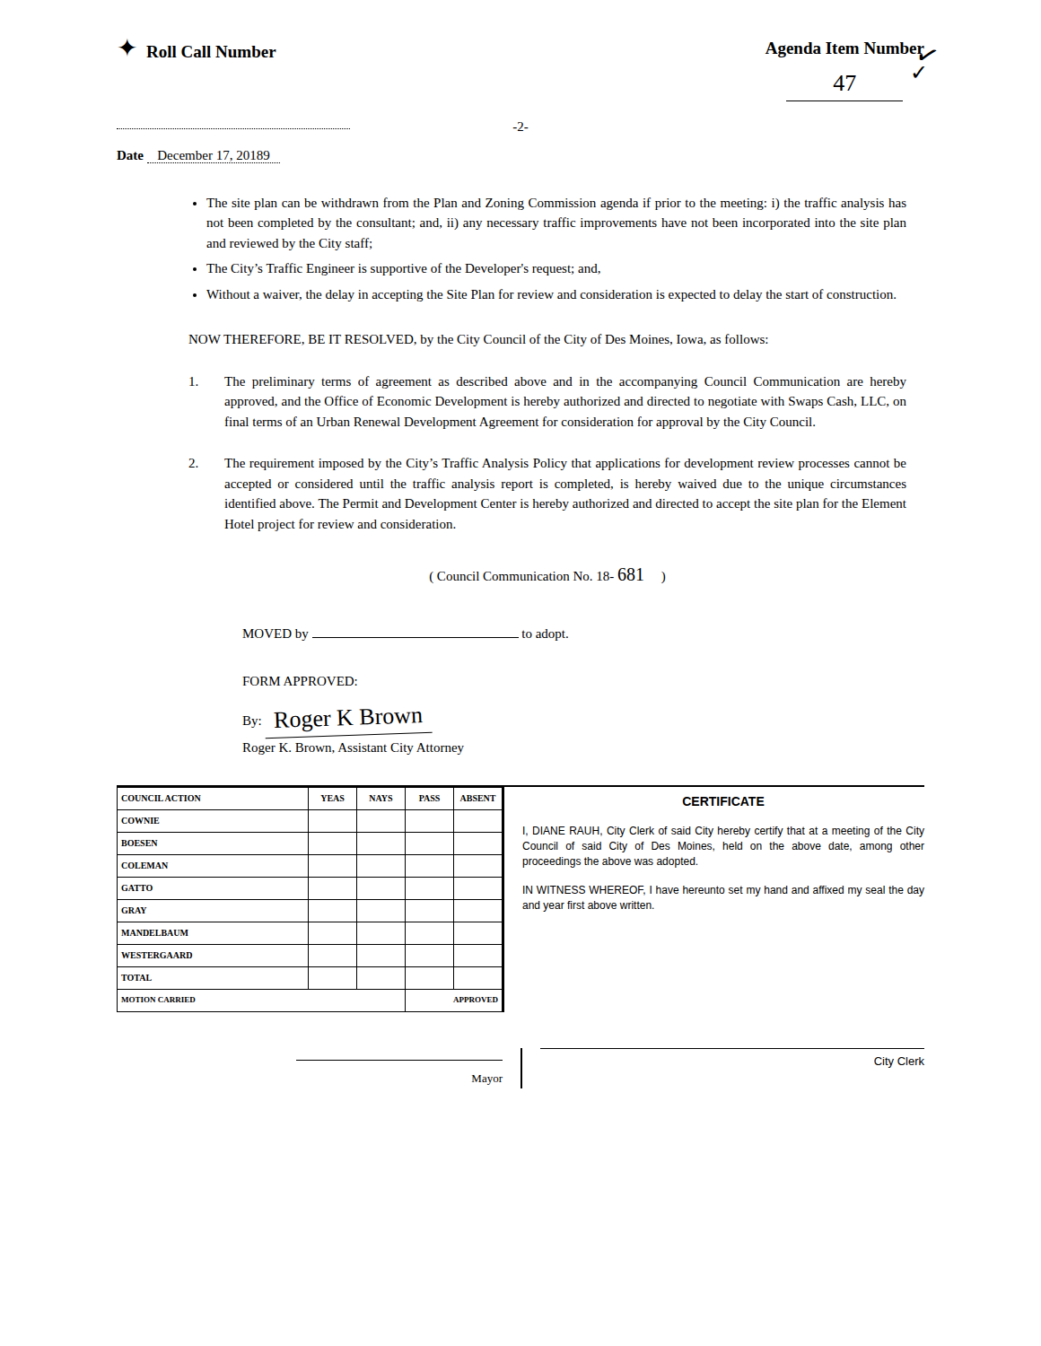✦ Roll Call Number
Agenda Item Number
✓ 47✓
-2-
Date December 17, 20189
The site plan can be withdrawn from the Plan and Zoning Commission agenda if prior to the meeting: i) the traffic analysis has not been completed by the consultant; and, ii) any necessary traffic improvements have not been incorporated into the site plan and reviewed by the City staff;
The City’s Traffic Engineer is supportive of the Developer's request; and,
Without a waiver, the delay in accepting the Site Plan for review and consideration is expected to delay the start of construction.
NOW THEREFORE, BE IT RESOLVED, by the City Council of the City of Des Moines, Iowa, as follows:
The preliminary terms of agreement as described above and in the accompanying Council Communication are hereby approved, and the Office of Economic Development is hereby authorized and directed to negotiate with Swaps Cash, LLC, on final terms of an Urban Renewal Development Agreement for consideration for approval by the City Council.
The requirement imposed by the City’s Traffic Analysis Policy that applications for development review processes cannot be accepted or considered until the traffic analysis report is completed, is hereby waived due to the unique circumstances identified above. The Permit and Development Center is hereby authorized and directed to accept the site plan for the Element Hotel project for review and consideration.
( Council Communication No. 18- 681 )
MOVED by to adopt.
FORM APPROVED:
By: Roger K Brown
Roger K. Brown, Assistant City Attorney
| COUNCIL ACTION | YEAS | NAYS | PASS | ABSENT |
| --- | --- | --- | --- | --- |
| COWNIE | | | | |
| BOESEN | | | | |
| COLEMAN | | | | |
| GATTO | | | | |
| GRAY | | | | |
| MANDELBAUM | | | | |
| WESTERGAARD | | | | |
| TOTAL | | | | |
| MOTION CARRIED | APPROVED |
CERTIFICATE
I, DIANE RAUH, City Clerk of said City hereby certify that at a meeting of the City Council of said City of Des Moines, held on the above date, among other proceedings the above was adopted.
IN WITNESS WHEREOF, I have hereunto set my hand and affixed my seal the day and year first above written.
Mayor
City Clerk